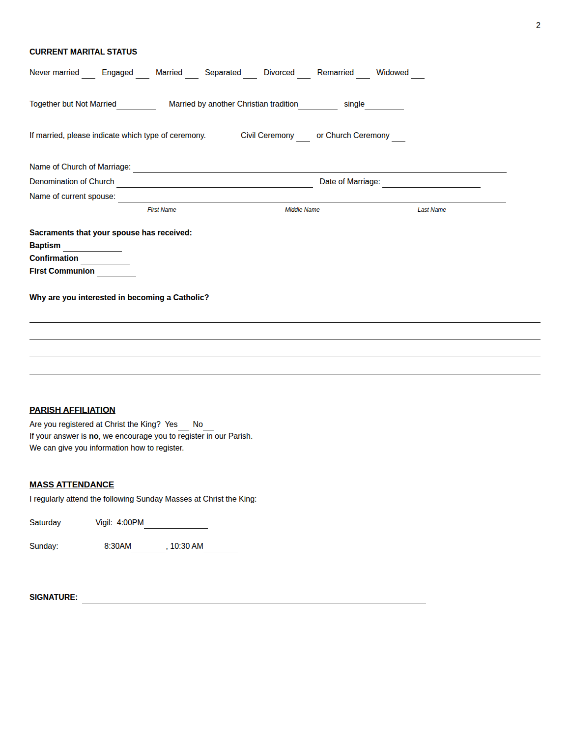2
CURRENT MARITAL STATUS
Never married Engaged Married Separated Divorced Remarried Widowed
Together but Not Married Married by another Christian tradition single
If married, please indicate which type of ceremony. Civil Ceremony or Church Ceremony
Name of Church of Marriage:
Denomination of Church Date of Marriage:
Name of current spouse:
First Name Middle Name Last Name
Sacraments that your spouse has received:
Baptism
Confirmation
First Communion
Why are you interested in becoming a Catholic?
PARISH AFFILIATION
Are you registered at Christ the King? Yes No
If your answer is no, we encourage you to register in our Parish.
We can give you information how to register.
MASS ATTENDANCE
I regularly attend the following Sunday Masses at Christ the King:
Saturday Vigil: 4:00PM
Sunday: 8:30AM , 10:30 AM
SIGNATURE: